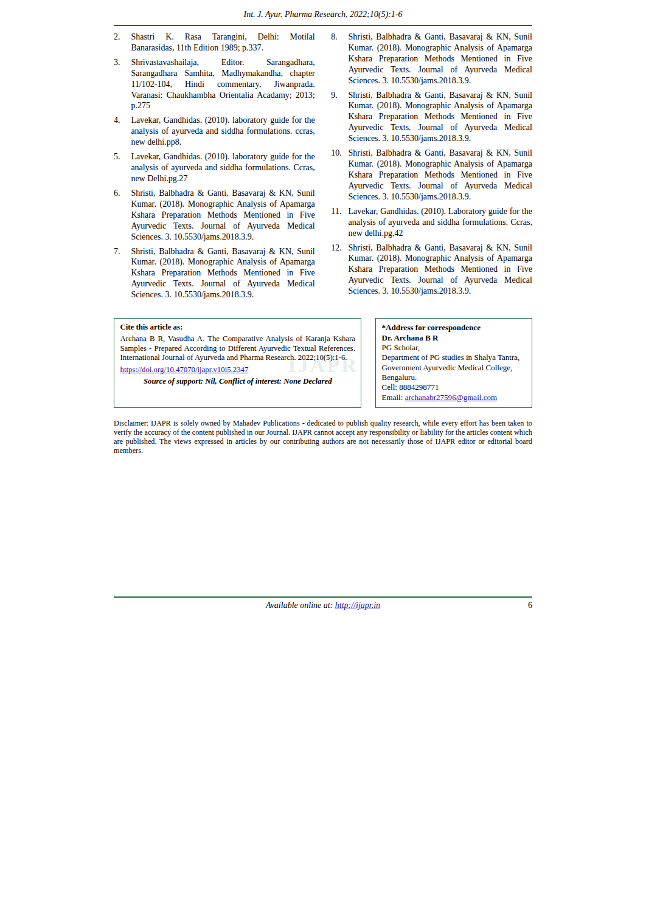Int. J. Ayur. Pharma Research, 2022;10(5):1-6
2. Shastri K. Rasa Tarangini, Delhi: Motilal Banarasidas, 11th Edition 1989; p.337.
3. Shrivastavashailaja, Editor. Sarangadhara, Sarangadhara Samhita, Madhymakandha, chapter 11/102-104, Hindi commentary, Jiwanprada. Varanasi: Chaukhambha Orientalia Acadamy; 2013; p.275
4. Lavekar, Gandhidas. (2010). laboratory guide for the analysis of ayurveda and siddha formulations. ccras, new delhi.pp8.
5. Lavekar, Gandhidas. (2010). laboratory guide for the analysis of ayurveda and siddha formulations. Ccras, new Delhi.pg.27
6. Shristi, Balbhadra & Ganti, Basavaraj & KN, Sunil Kumar. (2018). Monographic Analysis of Apamarga Kshara Preparation Methods Mentioned in Five Ayurvedic Texts. Journal of Ayurveda Medical Sciences. 3. 10.5530/jams.2018.3.9.
7. Shristi, Balbhadra & Ganti, Basavaraj & KN, Sunil Kumar. (2018). Monographic Analysis of Apamarga Kshara Preparation Methods Mentioned in Five Ayurvedic Texts. Journal of Ayurveda Medical Sciences. 3. 10.5530/jams.2018.3.9.
8. Shristi, Balbhadra & Ganti, Basavaraj & KN, Sunil Kumar. (2018). Monographic Analysis of Apamarga Kshara Preparation Methods Mentioned in Five Ayurvedic Texts. Journal of Ayurveda Medical Sciences. 3. 10.5530/jams.2018.3.9.
9. Shristi, Balbhadra & Ganti, Basavaraj & KN, Sunil Kumar. (2018). Monographic Analysis of Apamarga Kshara Preparation Methods Mentioned in Five Ayurvedic Texts. Journal of Ayurveda Medical Sciences. 3. 10.5530/jams.2018.3.9.
10. Shristi, Balbhadra & Ganti, Basavaraj & KN, Sunil Kumar. (2018). Monographic Analysis of Apamarga Kshara Preparation Methods Mentioned in Five Ayurvedic Texts. Journal of Ayurveda Medical Sciences. 3. 10.5530/jams.2018.3.9.
11. Lavekar, Gandhidas. (2010). Laboratory guide for the analysis of ayurveda and siddha formulations. Ccras, new delhi.pg.42
12. Shristi, Balbhadra & Ganti, Basavaraj & KN, Sunil Kumar. (2018). Monographic Analysis of Apamarga Kshara Preparation Methods Mentioned in Five Ayurvedic Texts. Journal of Ayurveda Medical Sciences. 3. 10.5530/jams.2018.3.9.
IJAPR
Cite this article as:
Archana B R, Vasudha A. The Comparative Analysis of Karanja Kshara Samples - Prepared According to Different Ayurvedic Textual References. International Journal of Ayurveda and Pharma Research. 2022;10(5):1-6.
https://doi.org/10.47070/ijapr.v10i5.2347
Source of support: Nil, Conflict of interest: None Declared
*Address for correspondence
Dr. Archana B R
PG Scholar,
Department of PG studies in Shalya Tantra, Government Ayurvedic Medical College, Bengaluru.
Cell: 8884298771
Email: archanabr27596@gmail.com
Disclaimer: IJAPR is solely owned by Mahadev Publications - dedicated to publish quality research, while every effort has been taken to verify the accuracy of the content published in our Journal. IJAPR cannot accept any responsibility or liability for the articles content which are published. The views expressed in articles by our contributing authors are not necessarily those of IJAPR editor or editorial board members.
Available online at: http://ijapr.in 6